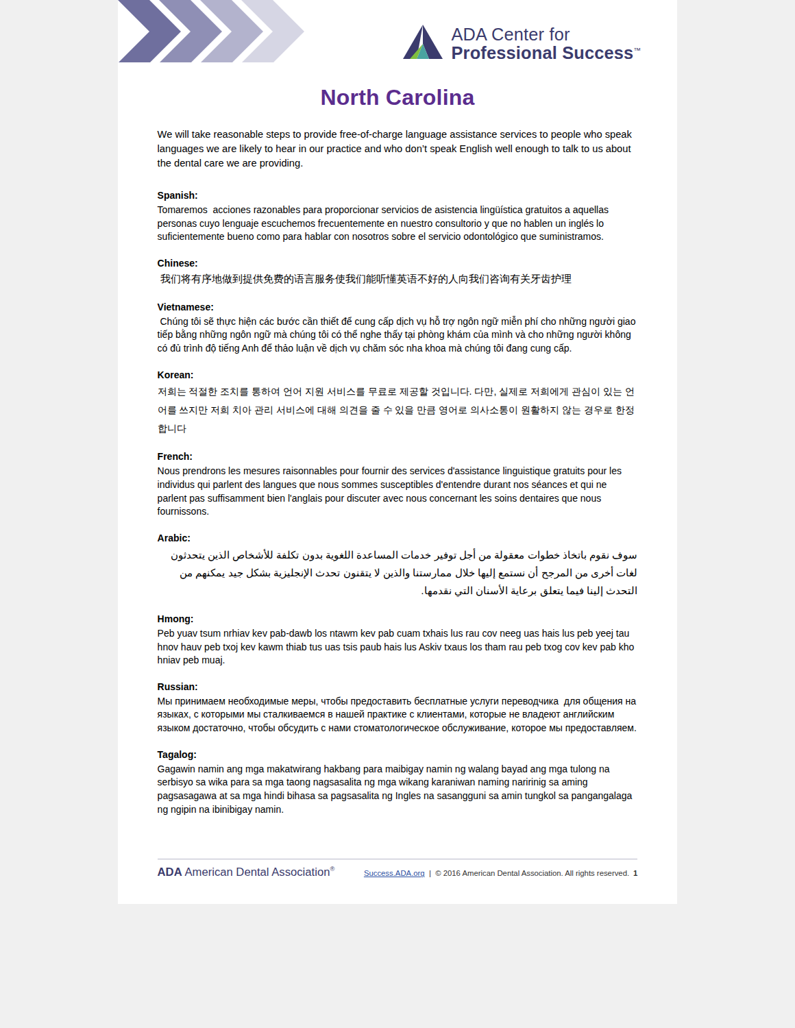ADA Center for
Professional Success™
North Carolina
We will take reasonable steps to provide free-of-charge language assistance services to people who speak languages we are likely to hear in our practice and who don’t speak English well enough to talk to us about the dental care we are providing.
Spanish:
Tomaremos acciones razonables para proporcionar servicios de asistencia lingüística gratuitos a aquellas personas cuyo lenguaje escuchemos frecuentemente en nuestro consultorio y que no hablen un inglés lo suficientemente bueno como para hablar con nosotros sobre el servicio odontológico que suministramos.
Chinese:
我们将有序地做到提供免费的语言服务使我们能听懂英语不好的人向我们咨询有关牙齿护理
Vietnamese:
Chúng tôi sẽ thực hiện các bước cần thiết để cung cấp dịch vụ hỗ trợ ngôn ngữ miễn phí cho những người giao tiếp bằng những ngôn ngữ mà chúng tôi có thể nghe thấy tại phòng khám của mình và cho những người không có đủ trình độ tiếng Anh để thảo luận về dịch vụ chăm sóc nha khoa mà chúng tôi đang cung cấp.
Korean:
저희는 적절한 조치를 통하여 언어 지원 서비스를 무료로 제공할 것입니다. 다만, 실제로 저희에게 관심이 있는 언어를 쓰지만 저희 치아 관리 서비스에 대해 의견을 줄 수 있을 만큼 영어로 의사소통이 원활하지 않는 경우로 한정합니다
French:
Nous prendrons les mesures raisonnables pour fournir des services d'assistance linguistique gratuits pour les individus qui parlent des langues que nous sommes susceptibles d'entendre durant nos séances et qui ne parlent pas suffisamment bien l'anglais pour discuter avec nous concernant les soins dentaires que nous fournissons.
Arabic:
سوف نقوم باتخاذ خطوات معقولة من أجل توفير خدمات المساعدة اللغوية بدون تكلفة للأشخاص الذين يتحدثون لغات أخرى من المرجح أن نستمع إليها خلال ممارستنا والذين لا يتقنون تحدث الإنجليزية بشكل جيد يمكنهم من التحدث إلينا فيما يتعلق برعاية الأسنان التي نقدمها.
Hmong:
Peb yuav tsum nrhiav kev pab-dawb los ntawm kev pab cuam txhais lus rau cov neeg uas hais lus peb yeej tau hnov hauv peb txoj kev kawm thiab tus uas tsis paub hais lus Askiv txaus los tham rau peb txog cov kev pab kho hniav peb muaj.
Russian:
Мы принимаем необходимые меры, чтобы предоставить бесплатные услуги переводчика для общения на языках, с которыми мы сталкиваемся в нашей практике с клиентами, которые не владеют английским языком достаточно, чтобы обсудить с нами стоматологическое обслуживание, которое мы предоставляем.
Tagalog:
Gagawin namin ang mga makatwirang hakbang para maibigay namin ng walang bayad ang mga tulong na serbisyo sa wika para sa mga taong nagsasalita ng mga wikang karaniwan naming naririnig sa aming pagsasagawa at sa mga hindi bihasa sa pagsasalita ng Ingles na sasangguni sa amin tungkol sa pangangalaga ng ngipin na ibinibigay namin.
ADA American Dental Association®
Success.ADA.org | © 2016 American Dental Association. All rights reserved.1